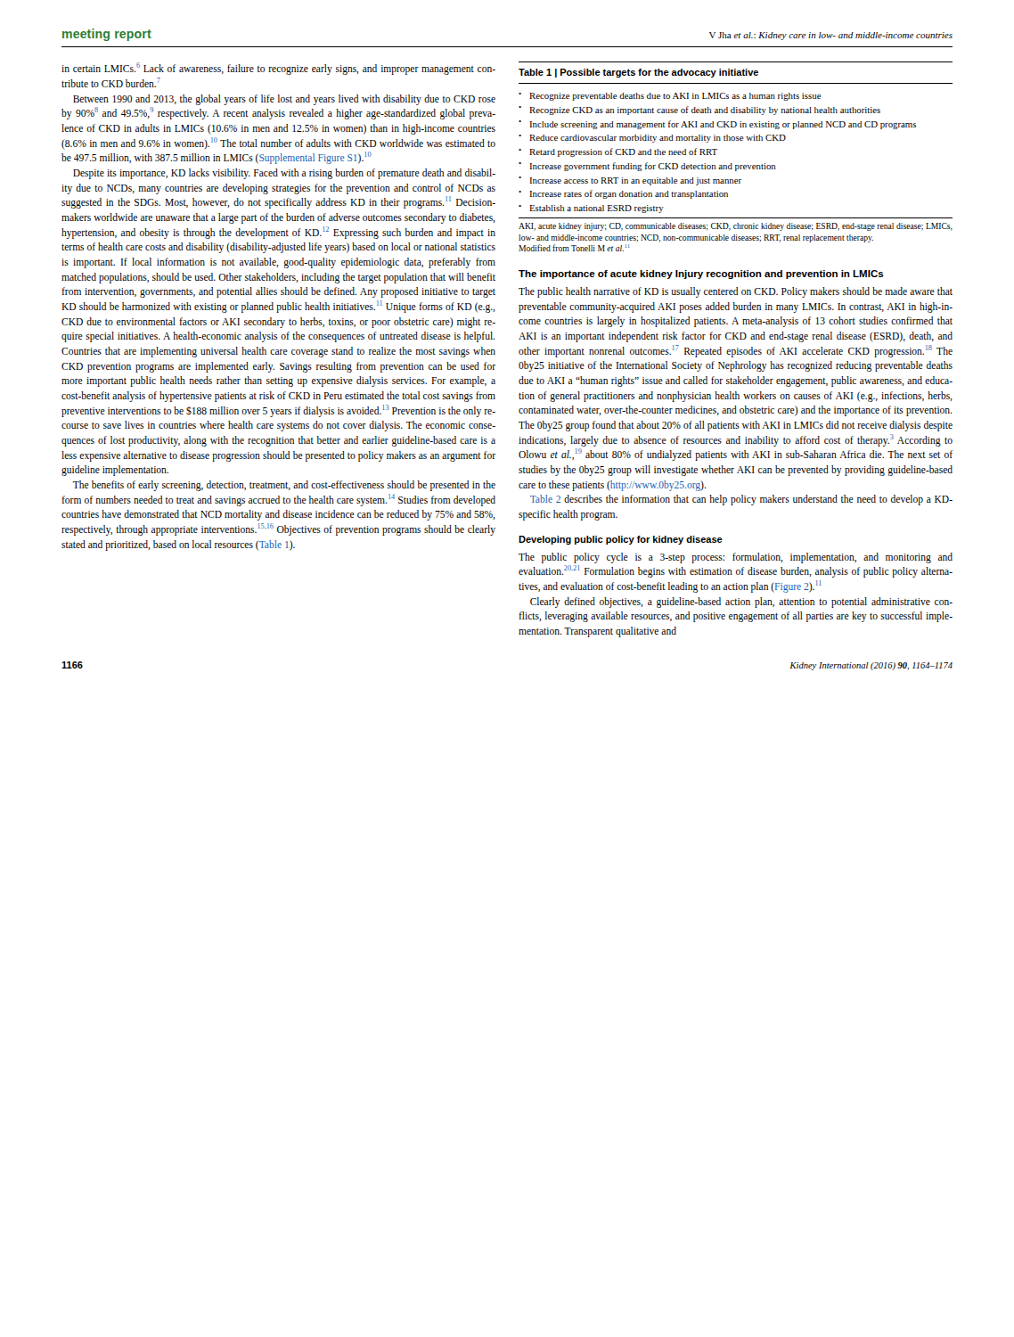meeting report
V Jha et al.: Kidney care in low- and middle-income countries
in certain LMICs.6 Lack of awareness, failure to recognize early signs, and improper management contribute to CKD burden.7
Between 1990 and 2013, the global years of life lost and years lived with disability due to CKD rose by 90%8 and 49.5%,9 respectively. A recent analysis revealed a higher age-standardized global prevalence of CKD in adults in LMICs (10.6% in men and 12.5% in women) than in high-income countries (8.6% in men and 9.6% in women).10 The total number of adults with CKD worldwide was estimated to be 497.5 million, with 387.5 million in LMICs (Supplemental Figure S1).10
Despite its importance, KD lacks visibility. Faced with a rising burden of premature death and disability due to NCDs, many countries are developing strategies for the prevention and control of NCDs as suggested in the SDGs. Most, however, do not specifically address KD in their programs.11 Decision-makers worldwide are unaware that a large part of the burden of adverse outcomes secondary to diabetes, hypertension, and obesity is through the development of KD.12 Expressing such burden and impact in terms of health care costs and disability (disability-adjusted life years) based on local or national statistics is important. If local information is not available, good-quality epidemiologic data, preferably from matched populations, should be used. Other stakeholders, including the target population that will benefit from intervention, governments, and potential allies should be defined. Any proposed initiative to target KD should be harmonized with existing or planned public health initiatives.11 Unique forms of KD (e.g., CKD due to environmental factors or AKI secondary to herbs, toxins, or poor obstetric care) might require special initiatives. A health-economic analysis of the consequences of untreated disease is helpful. Countries that are implementing universal health care coverage stand to realize the most savings when CKD prevention programs are implemented early. Savings resulting from prevention can be used for more important public health needs rather than setting up expensive dialysis services. For example, a cost-benefit analysis of hypertensive patients at risk of CKD in Peru estimated the total cost savings from preventive interventions to be $188 million over 5 years if dialysis is avoided.13 Prevention is the only recourse to save lives in countries where health care systems do not cover dialysis. The economic consequences of lost productivity, along with the recognition that better and earlier guideline-based care is a less expensive alternative to disease progression should be presented to policy makers as an argument for guideline implementation.
The benefits of early screening, detection, treatment, and cost-effectiveness should be presented in the form of numbers needed to treat and savings accrued to the health care system.14 Studies from developed countries have demonstrated that NCD mortality and disease incidence can be reduced by 75% and 58%, respectively, through appropriate interventions.15,16 Objectives of prevention programs should be clearly stated and prioritized, based on local resources (Table 1).
Table 1 | Possible targets for the advocacy initiative
Recognize preventable deaths due to AKI in LMICs as a human rights issue
Recognize CKD as an important cause of death and disability by national health authorities
Include screening and management for AKI and CKD in existing or planned NCD and CD programs
Reduce cardiovascular morbidity and mortality in those with CKD
Retard progression of CKD and the need of RRT
Increase government funding for CKD detection and prevention
Increase access to RRT in an equitable and just manner
Increase rates of organ donation and transplantation
Establish a national ESRD registry
AKI, acute kidney injury; CD, communicable diseases; CKD, chronic kidney disease; ESRD, end-stage renal disease; LMICs, low- and middle-income countries; NCD, non-communicable diseases; RRT, renal replacement therapy.
Modified from Tonelli M et al.11
The importance of acute kidney Injury recognition and prevention in LMICs
The public health narrative of KD is usually centered on CKD. Policy makers should be made aware that preventable community-acquired AKI poses added burden in many LMICs. In contrast, AKI in high-income countries is largely in hospitalized patients. A meta-analysis of 13 cohort studies confirmed that AKI is an important independent risk factor for CKD and end-stage renal disease (ESRD), death, and other important nonrenal outcomes.17 Repeated episodes of AKI accelerate CKD progression.18 The 0by25 initiative of the International Society of Nephrology has recognized reducing preventable deaths due to AKI a “human rights” issue and called for stakeholder engagement, public awareness, and education of general practitioners and nonphysician health workers on causes of AKI (e.g., infections, herbs, contaminated water, over-the-counter medicines, and obstetric care) and the importance of its prevention. The 0by25 group found that about 20% of all patients with AKI in LMICs did not receive dialysis despite indications, largely due to absence of resources and inability to afford cost of therapy.3 According to Olowu et al.,19 about 80% of undialyzed patients with AKI in sub-Saharan Africa die. The next set of studies by the 0by25 group will investigate whether AKI can be prevented by providing guideline-based care to these patients (http://www.0by25.org).
Table 2 describes the information that can help policy makers understand the need to develop a KD-specific health program.
Developing public policy for kidney disease
The public policy cycle is a 3-step process: formulation, implementation, and monitoring and evaluation.20,21 Formulation begins with estimation of disease burden, analysis of public policy alternatives, and evaluation of cost-benefit leading to an action plan (Figure 2).11
Clearly defined objectives, a guideline-based action plan, attention to potential administrative conflicts, leveraging available resources, and positive engagement of all parties are key to successful implementation. Transparent qualitative and
1166
Kidney International (2016) 90, 1164–1174